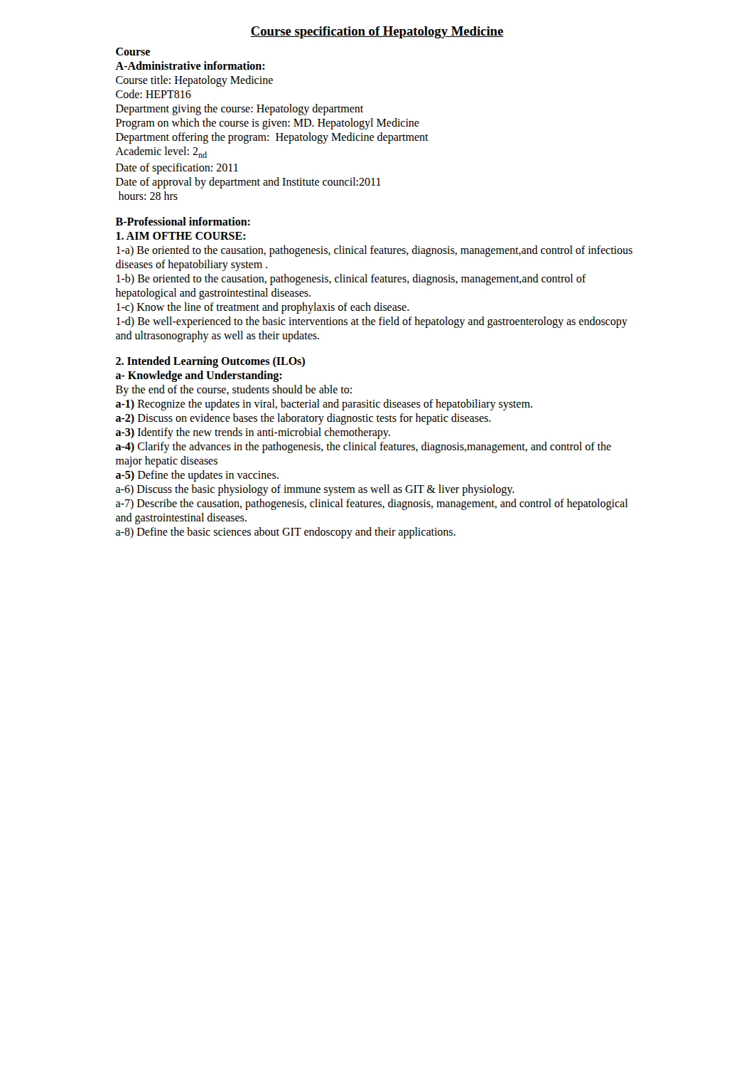Course specification of Hepatology Medicine
Course
A-Administrative information:
Course title: Hepatology Medicine
Code: HEPT816
Department giving the course: Hepatology department
Program on which the course is given: MD. Hepatologyl Medicine
Department offering the program: Hepatology Medicine department
Academic level: 2nd
Date of specification: 2011
Date of approval by department and Institute council:2011
hours: 28 hrs
B-Professional information:
1. AIM OFTHE COURSE:
1-a) Be oriented to the causation, pathogenesis, clinical features, diagnosis, management,and control of infectious diseases of hepatobiliary system .
1-b) Be oriented to the causation, pathogenesis, clinical features, diagnosis, management,and control of hepatological and gastrointestinal diseases.
1-c) Know the line of treatment and prophylaxis of each disease.
1-d) Be well-experienced to the basic interventions at the field of hepatology and gastroenterology as endoscopy and ultrasonography as well as their updates.
2. Intended Learning Outcomes (ILOs)
a- Knowledge and Understanding:
By the end of the course, students should be able to:
a-1) Recognize the updates in viral, bacterial and parasitic diseases of hepatobiliary system.
a-2) Discuss on evidence bases the laboratory diagnostic tests for hepatic diseases.
a-3) Identify the new trends in anti-microbial chemotherapy.
a-4) Clarify the advances in the pathogenesis, the clinical features, diagnosis,management, and control of the major hepatic diseases
a-5) Define the updates in vaccines.
a-6) Discuss the basic physiology of immune system as well as GIT & liver physiology.
a-7) Describe the causation, pathogenesis, clinical features, diagnosis, management, and control of hepatological and gastrointestinal diseases.
a-8) Define the basic sciences about GIT endoscopy and their applications.